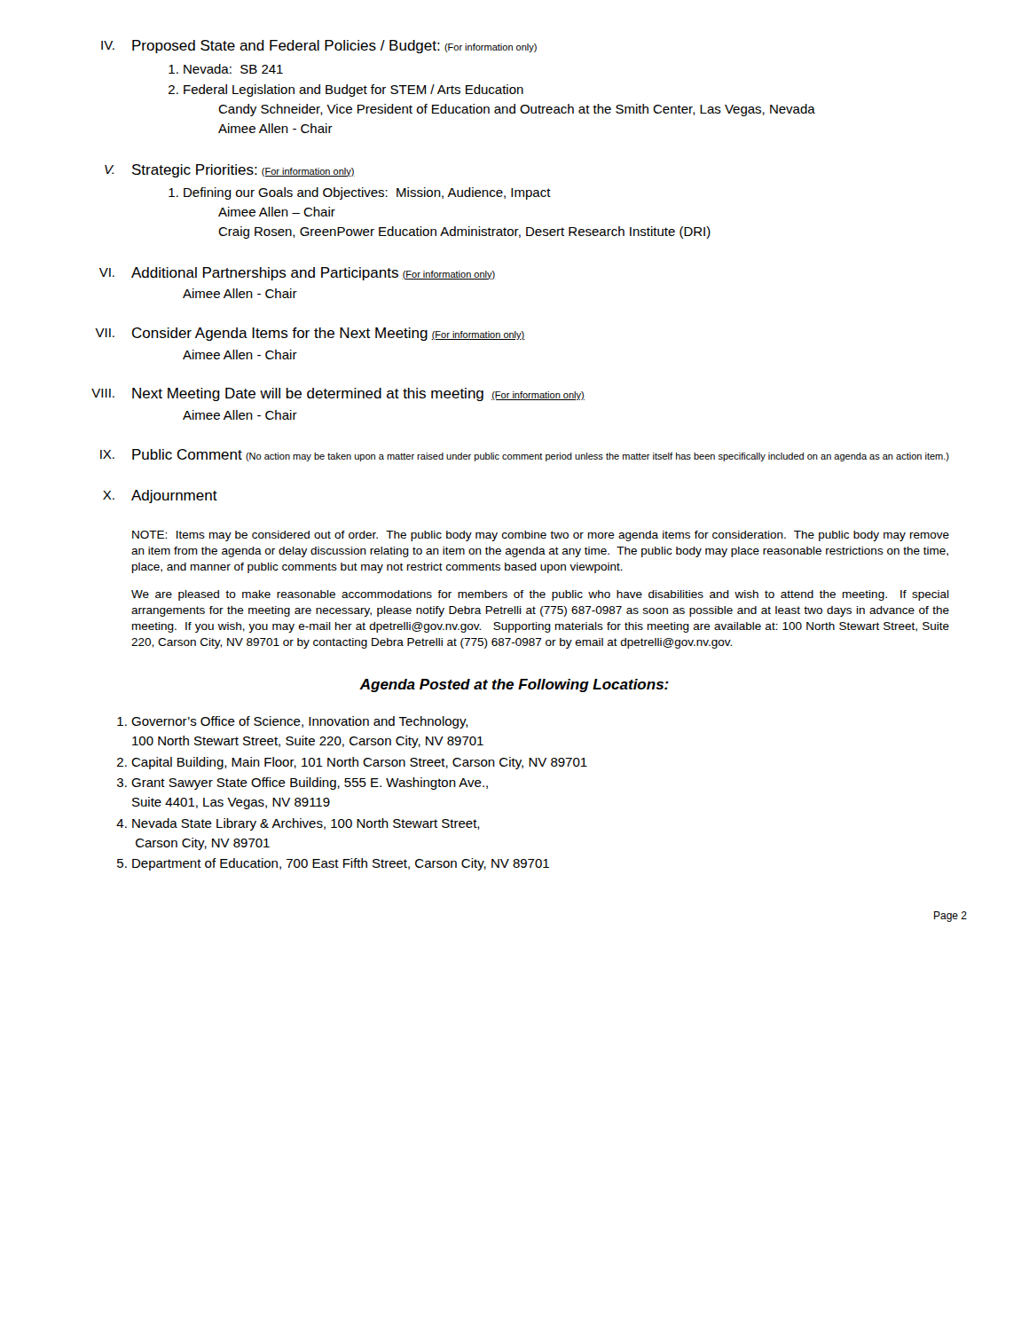IV.
Proposed State and Federal Policies / Budget: (For information only)
Nevada: SB 241
Federal Legislation and Budget for STEM / Arts Education
Candy Schneider, Vice President of Education and Outreach at the Smith Center, Las Vegas, Nevada
Aimee Allen - Chair
V.
Strategic Priorities: (For information only)
Defining our Goals and Objectives: Mission, Audience, Impact
Aimee Allen – Chair
Craig Rosen, GreenPower Education Administrator, Desert Research Institute (DRI)
VI.
Additional Partnerships and Participants (For information only)
Aimee Allen - Chair
VII.
Consider Agenda Items for the Next Meeting (For information only)
Aimee Allen - Chair
VIII.
Next Meeting Date will be determined at this meeting (For information only)
Aimee Allen - Chair
IX.
Public Comment (No action may be taken upon a matter raised under public comment period unless the matter itself has been specifically included on an agenda as an action item.)
X.
Adjournment
NOTE: Items may be considered out of order. The public body may combine two or more agenda items for consideration. The public body may remove an item from the agenda or delay discussion relating to an item on the agenda at any time. The public body may place reasonable restrictions on the time, place, and manner of public comments but may not restrict comments based upon viewpoint.
We are pleased to make reasonable accommodations for members of the public who have disabilities and wish to attend the meeting. If special arrangements for the meeting are necessary, please notify Debra Petrelli at (775) 687-0987 as soon as possible and at least two days in advance of the meeting. If you wish, you may e-mail her at dpetrelli@gov.nv.gov. Supporting materials for this meeting are available at: 100 North Stewart Street, Suite 220, Carson City, NV 89701 or by contacting Debra Petrelli at (775) 687-0987 or by email at dpetrelli@gov.nv.gov.
Agenda Posted at the Following Locations:
Governor’s Office of Science, Innovation and Technology,
100 North Stewart Street, Suite 220, Carson City, NV 89701
Capital Building, Main Floor, 101 North Carson Street, Carson City, NV 89701
Grant Sawyer State Office Building, 555 E. Washington Ave.,
Suite 4401, Las Vegas, NV 89119
Nevada State Library & Archives, 100 North Stewart Street,
Carson City, NV 89701
Department of Education, 700 East Fifth Street, Carson City, NV 89701
Page 2